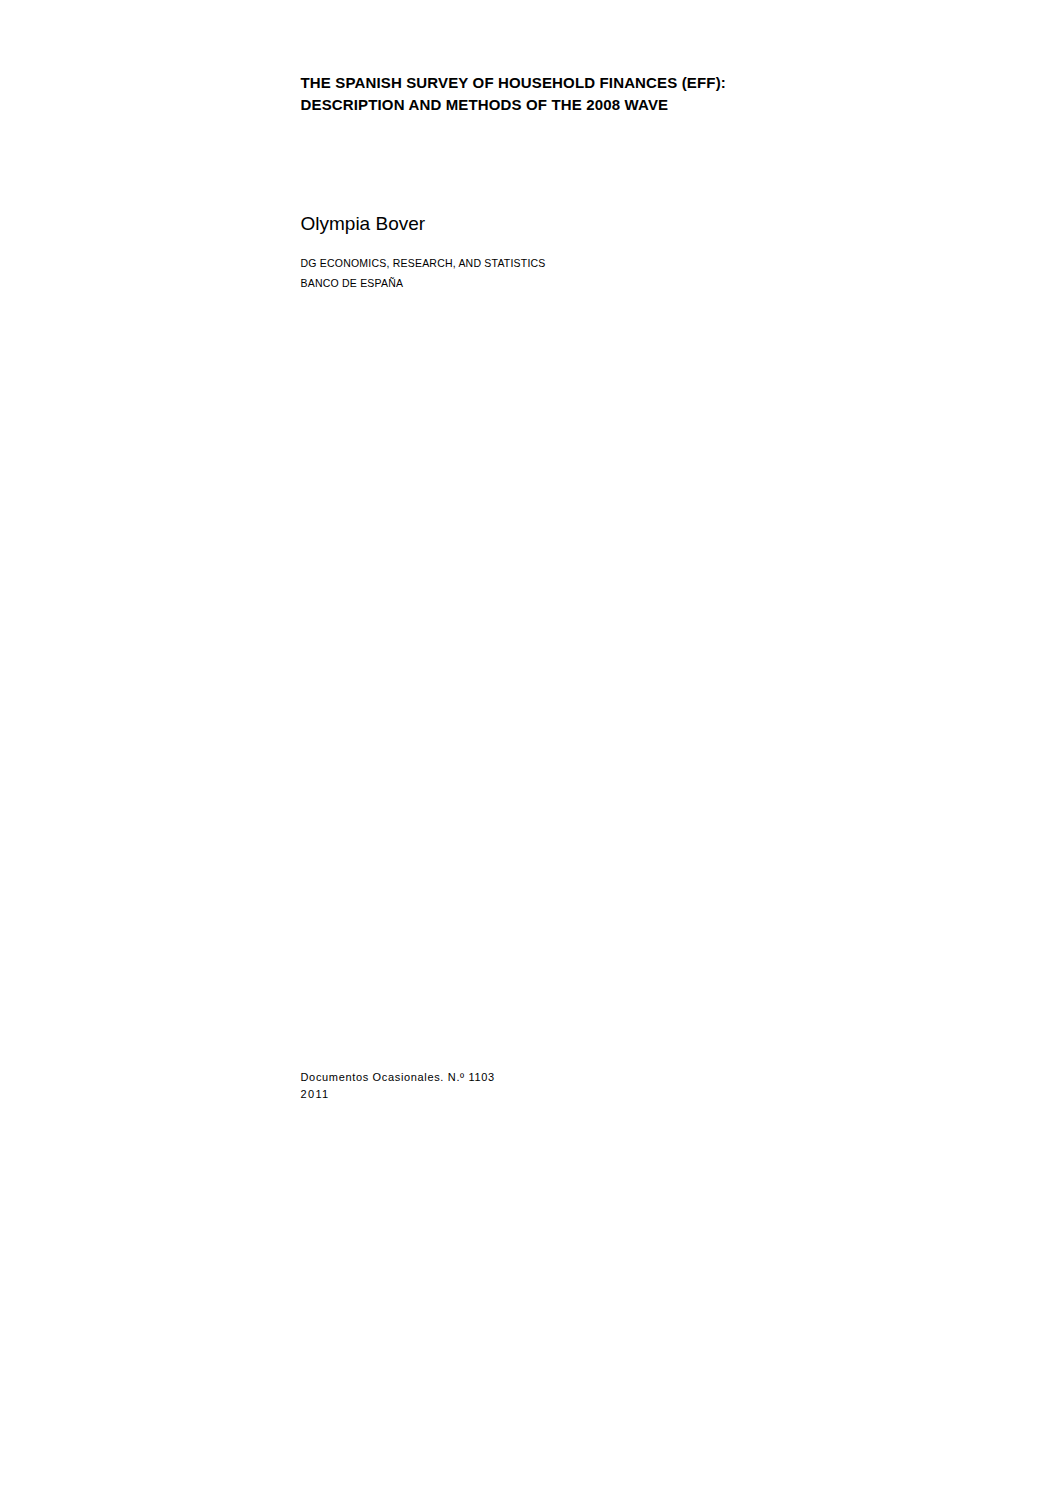The Spanish Survey of Household Finances (EFF):
Description and Methods of the 2008 Wave
Olympia Bover
DG Economics, Research, and Statistics
Banco de España
Documentos Ocasionales. N.º 1103
2011